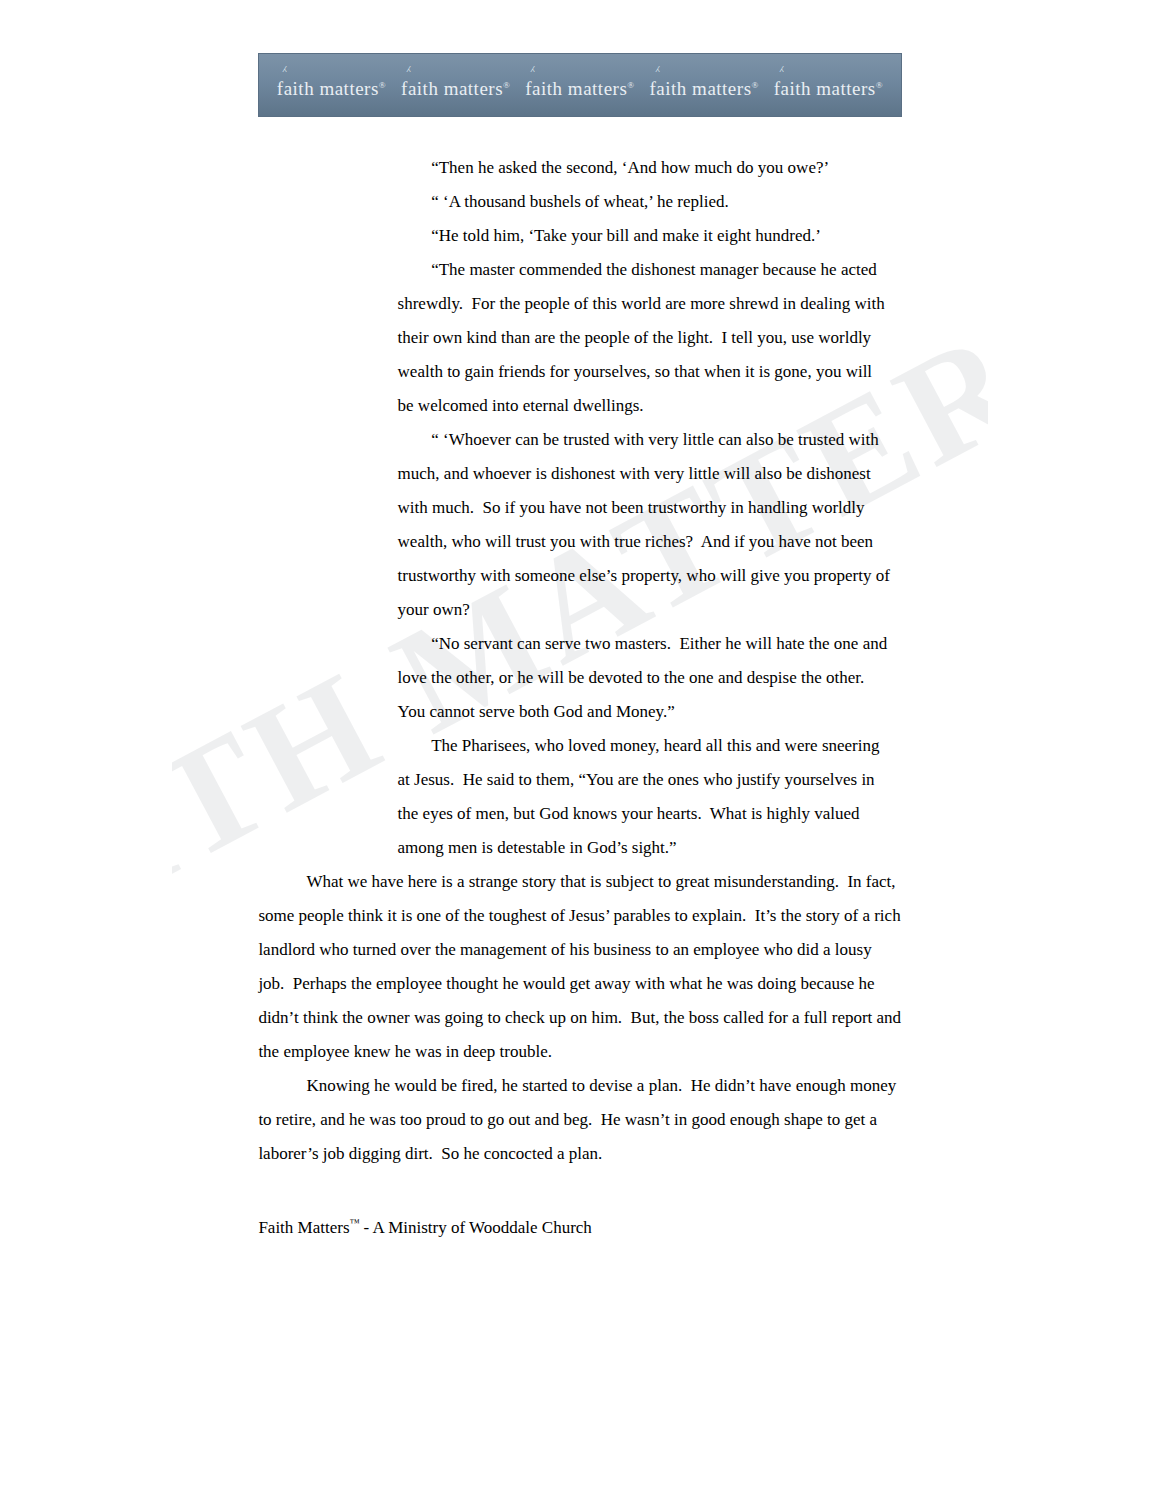⁁faith matters® ⁁faith matters® ⁁faith matters® ⁁faith matters® ⁁faith matters®
FAITH MATTERS™
“Then he asked the second, ‘And how much do you owe?’
“ ‘A thousand bushels of wheat,’ he replied.
“He told him, ‘Take your bill and make it eight hundred.’
“The master commended the dishonest manager because he acted shrewdly. For the people of this world are more shrewd in dealing with their own kind than are the people of the light. I tell you, use worldly wealth to gain friends for yourselves, so that when it is gone, you will be welcomed into eternal dwellings.
“ ‘Whoever can be trusted with very little can also be trusted with much, and whoever is dishonest with very little will also be dishonest with much. So if you have not been trustworthy in handling worldly wealth, who will trust you with true riches? And if you have not been trustworthy with someone else’s property, who will give you property of your own?
“No servant can serve two masters. Either he will hate the one and love the other, or he will be devoted to the one and despise the other. You cannot serve both God and Money.”
The Pharisees, who loved money, heard all this and were sneering at Jesus. He said to them, “You are the ones who justify yourselves in the eyes of men, but God knows your hearts. What is highly valued among men is detestable in God’s sight.”
What we have here is a strange story that is subject to great misunderstanding. In fact, some people think it is one of the toughest of Jesus’ parables to explain. It’s the story of a rich landlord who turned over the management of his business to an employee who did a lousy job. Perhaps the employee thought he would get away with what he was doing because he didn’t think the owner was going to check up on him. But, the boss called for a full report and the employee knew he was in deep trouble.
Knowing he would be fired, he started to devise a plan. He didn’t have enough money to retire, and he was too proud to go out and beg. He wasn’t in good enough shape to get a laborer’s job digging dirt. So he concocted a plan.
Faith Matters™ - A Ministry of Wooddale Church